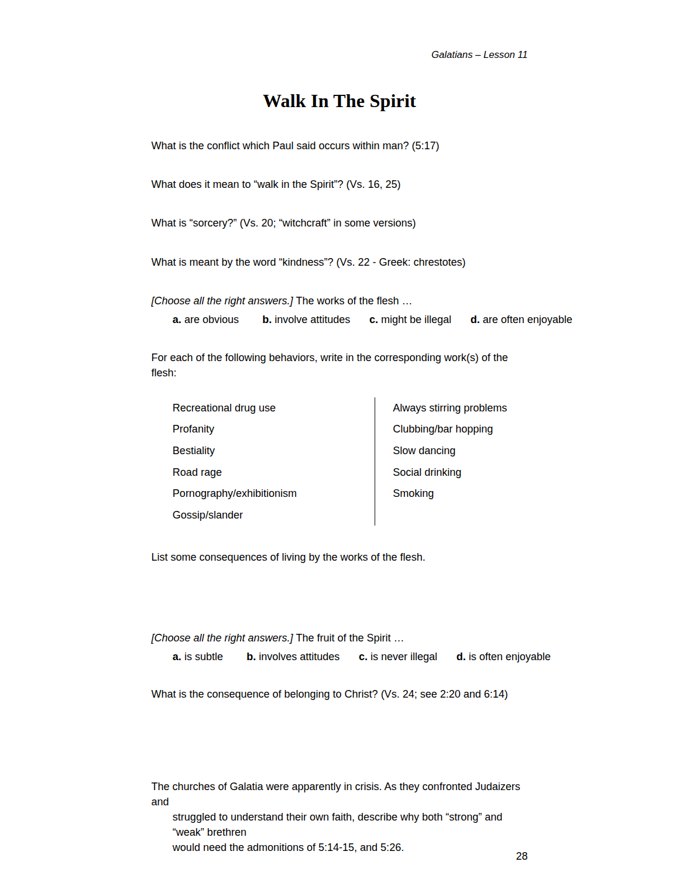Galatians – Lesson 11
Walk In The Spirit
What is the conflict which Paul said occurs within man? (5:17)
What does it mean to “walk in the Spirit”? (Vs. 16, 25)
What is “sorcery?” (Vs. 20; “witchcraft” in some versions)
What is meant by the word “kindness”? (Vs. 22 - Greek: chrestotes)
[Choose all the right answers.] The works of the flesh …
a. are obvious b. involve attitudes c. might be illegal d. are often enjoyable
For each of the following behaviors, write in the corresponding work(s) of the flesh:
| Recreational drug use | | Always stirring problems |
| Profanity | | Clubbing/bar hopping |
| Bestiality | | Slow dancing |
| Road rage | | Social drinking |
| Pornography/exhibitionism | | Smoking |
| Gossip/slander | | |
List some consequences of living by the works of the flesh.
[Choose all the right answers.] The fruit of the Spirit …
a. is subtle b. involves attitudes c. is never illegal d. is often enjoyable
What is the consequence of belonging to Christ? (Vs. 24; see 2:20 and 6:14)
The churches of Galatia were apparently in crisis. As they confronted Judaizers and struggled to understand their own faith, describe why both “strong” and “weak” brethren would need the admonitions of 5:14-15, and 5:26.
28